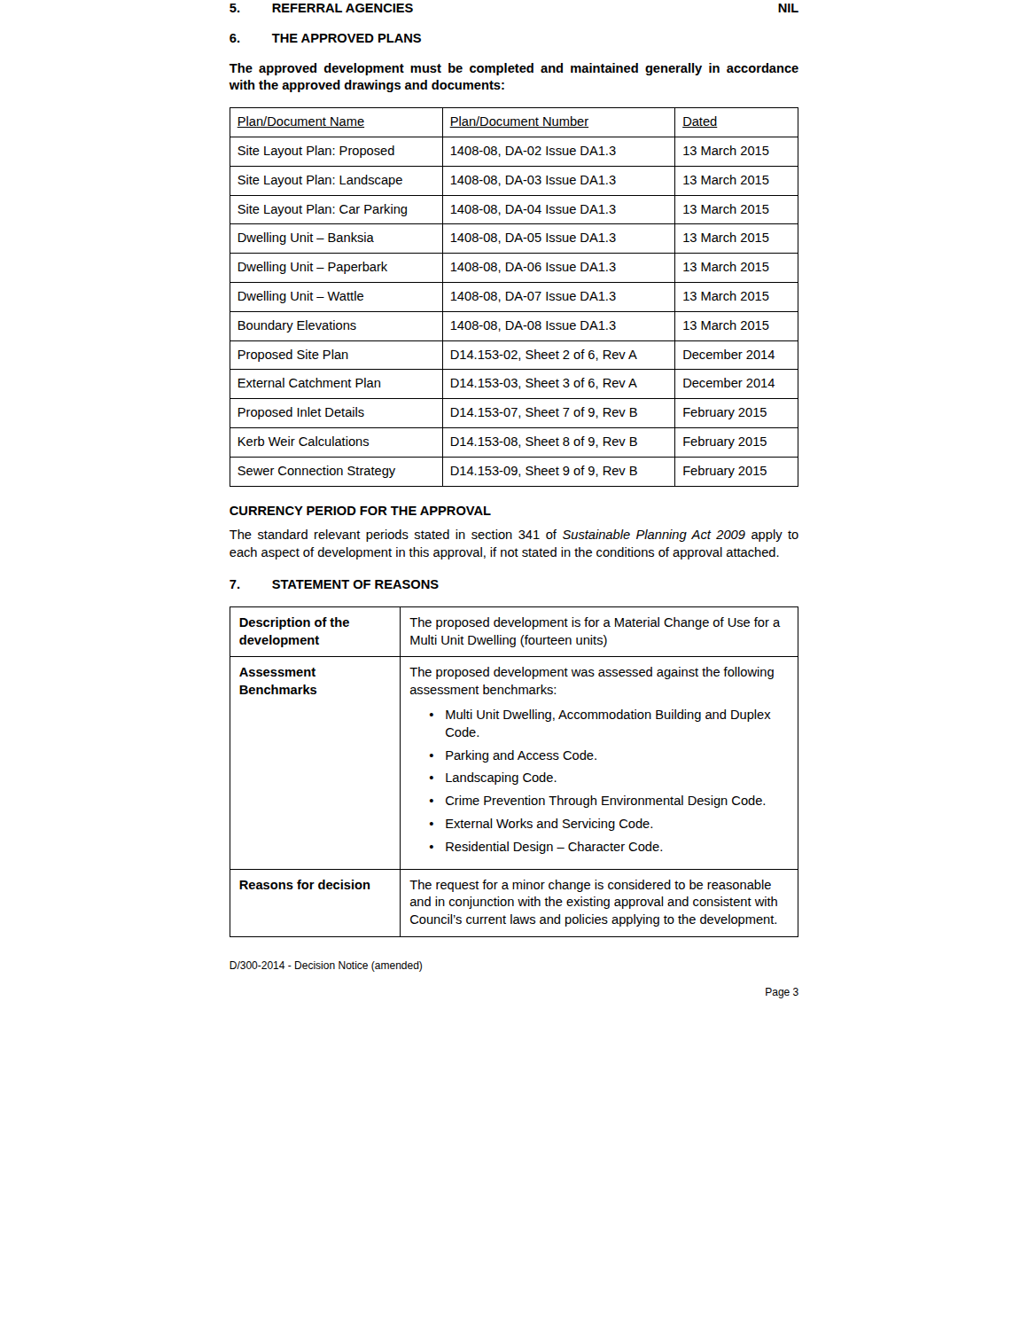5. REFERRAL AGENCIES NIL
6. THE APPROVED PLANS
The approved development must be completed and maintained generally in accordance with the approved drawings and documents:
| Plan/Document Name | Plan/Document Number | Dated |
| Site Layout Plan: Proposed | 1408-08, DA-02 Issue DA1.3 | 13 March 2015 |
| Site Layout Plan: Landscape | 1408-08, DA-03 Issue DA1.3 | 13 March 2015 |
| Site Layout Plan: Car Parking | 1408-08, DA-04 Issue DA1.3 | 13 March 2015 |
| Dwelling Unit – Banksia | 1408-08, DA-05 Issue DA1.3 | 13 March 2015 |
| Dwelling Unit – Paperbark | 1408-08, DA-06 Issue DA1.3 | 13 March 2015 |
| Dwelling Unit – Wattle | 1408-08, DA-07 Issue DA1.3 | 13 March 2015 |
| Boundary Elevations | 1408-08, DA-08 Issue DA1.3 | 13 March 2015 |
| Proposed Site Plan | D14.153-02, Sheet 2 of 6, Rev A | December 2014 |
| External Catchment Plan | D14.153-03, Sheet 3 of 6, Rev A | December 2014 |
| Proposed Inlet Details | D14.153-07, Sheet 7 of 9, Rev B | February 2015 |
| Kerb Weir Calculations | D14.153-08, Sheet 8 of 9, Rev B | February 2015 |
| Sewer Connection Strategy | D14.153-09, Sheet 9 of 9, Rev B | February 2015 |
CURRENCY PERIOD FOR THE APPROVAL
The standard relevant periods stated in section 341 of Sustainable Planning Act 2009 apply to each aspect of development in this approval, if not stated in the conditions of approval attached.
7. STATEMENT OF REASONS
| Description of the development | The proposed development is for a Material Change of Use for a Multi Unit Dwelling (fourteen units) |
| Assessment Benchmarks | The proposed development was assessed against the following assessment benchmarks: Multi Unit Dwelling, Accommodation Building and Duplex Code. Parking and Access Code. Landscaping Code. Crime Prevention Through Environmental Design Code. External Works and Servicing Code. Residential Design – Character Code. |
| Reasons for decision | The request for a minor change is considered to be reasonable and in conjunction with the existing approval and consistent with Council’s current laws and policies applying to the development. |
D/300-2014 - Decision Notice (amended)
Page 3